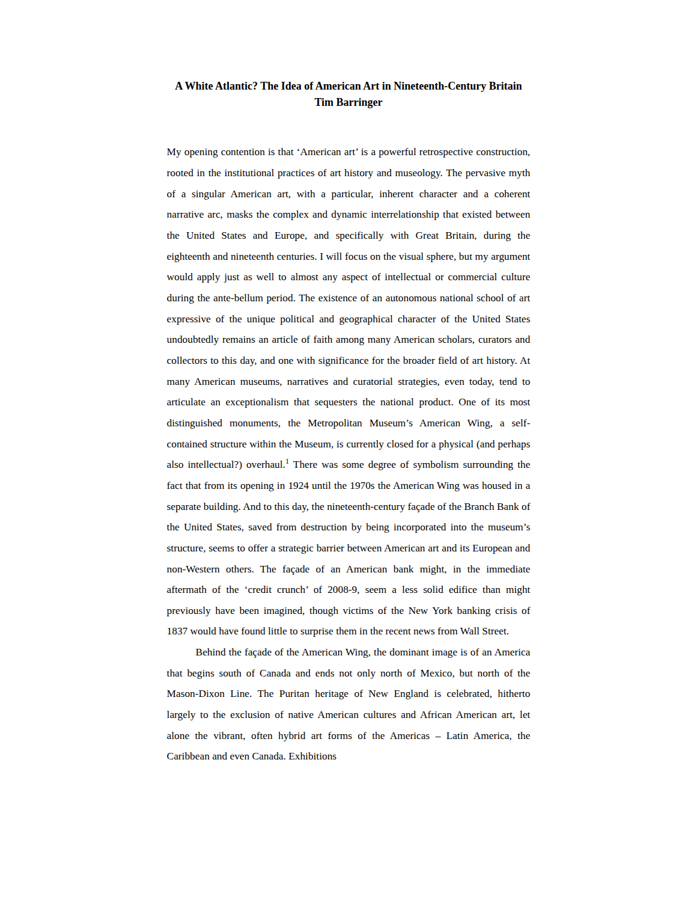A White Atlantic? The Idea of American Art in Nineteenth-Century Britain Tim Barringer
My opening contention is that ‘American art’ is a powerful retrospective construction, rooted in the institutional practices of art history and museology. The pervasive myth of a singular American art, with a particular, inherent character and a coherent narrative arc, masks the complex and dynamic interrelationship that existed between the United States and Europe, and specifically with Great Britain, during the eighteenth and nineteenth centuries. I will focus on the visual sphere, but my argument would apply just as well to almost any aspect of intellectual or commercial culture during the ante-bellum period. The existence of an autonomous national school of art expressive of the unique political and geographical character of the United States undoubtedly remains an article of faith among many American scholars, curators and collectors to this day, and one with significance for the broader field of art history. At many American museums, narratives and curatorial strategies, even today, tend to articulate an exceptionalism that sequesters the national product. One of its most distinguished monuments, the Metropolitan Museum’s American Wing, a self-contained structure within the Museum, is currently closed for a physical (and perhaps also intellectual?) overhaul.1 There was some degree of symbolism surrounding the fact that from its opening in 1924 until the 1970s the American Wing was housed in a separate building. And to this day, the nineteenth-century façade of the Branch Bank of the United States, saved from destruction by being incorporated into the museum’s structure, seems to offer a strategic barrier between American art and its European and non-Western others. The façade of an American bank might, in the immediate aftermath of the ‘credit crunch’ of 2008-9, seem a less solid edifice than might previously have been imagined, though victims of the New York banking crisis of 1837 would have found little to surprise them in the recent news from Wall Street.
Behind the façade of the American Wing, the dominant image is of an America that begins south of Canada and ends not only north of Mexico, but north of the Mason-Dixon Line. The Puritan heritage of New England is celebrated, hitherto largely to the exclusion of native American cultures and African American art, let alone the vibrant, often hybrid art forms of the Americas – Latin America, the Caribbean and even Canada. Exhibitions